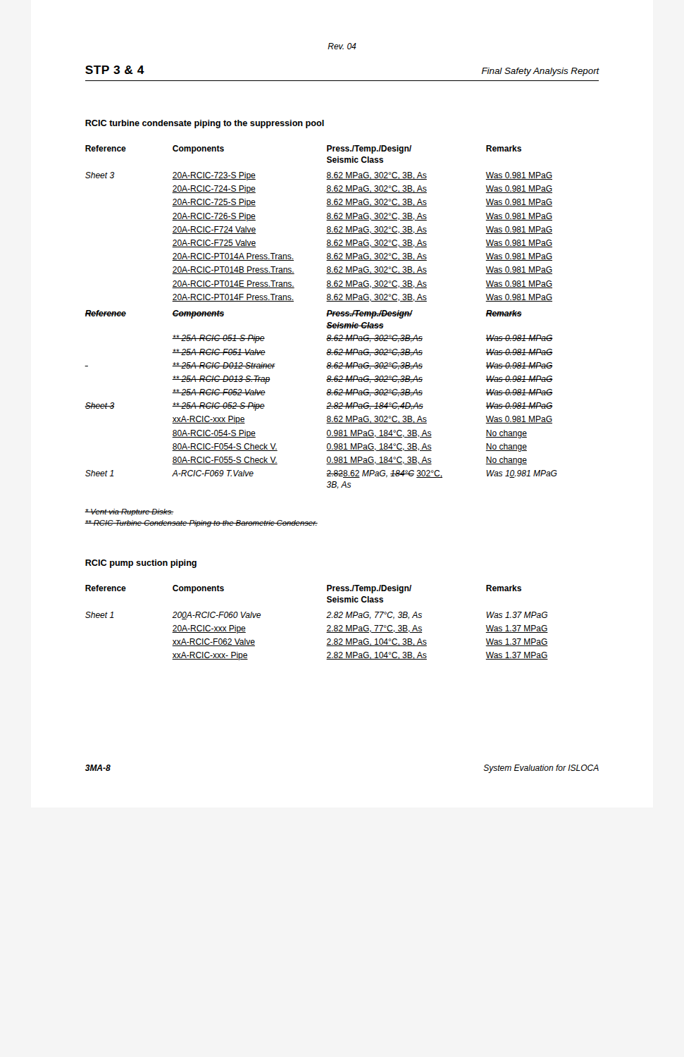Rev. 04
STP 3 & 4 Final Safety Analysis Report
RCIC turbine condensate piping to the suppression pool
| Reference | Components | Press./Temp./Design/ Seismic Class | Remarks |
| --- | --- | --- | --- |
| Sheet 3 | 20A-RCIC-723-S Pipe | 8.62 MPaG, 302°C, 3B, As | Was 0.981 MPaG |
| | 20A-RCIC-724-S Pipe | 8.62 MPaG, 302°C, 3B, As | Was 0.981 MPaG |
| | 20A-RCIC-725-S Pipe | 8.62 MPaG, 302°C, 3B, As | Was 0.981 MPaG |
| | 20A-RCIC-726-S Pipe | 8.62 MPaG, 302°C, 3B, As | Was 0.981 MPaG |
| | 20A-RCIC-F724 Valve | 8.62 MPaG, 302°C, 3B, As | Was 0.981 MPaG |
| | 20A-RCIC-F725 Valve | 8.62 MPaG, 302°C, 3B, As | Was 0.981 MPaG |
| | 20A-RCIC-PT014A Press.Trans. | 8.62 MPaG, 302°C, 3B, As | Was 0.981 MPaG |
| | 20A-RCIC-PT014B Press.Trans. | 8.62 MPaG, 302°C, 3B, As | Was 0.981 MPaG |
| | 20A-RCIC-PT014E Press.Trans. | 8.62 MPaG, 302°C, 3B, As | Was 0.981 MPaG |
| | 20A-RCIC-PT014F Press.Trans. | 8.62 MPaG, 302°C, 3B, As | Was 0.981 MPaG |
| Reference | Components | Press./Temp./Design/ Seismic Class | Remarks |
| | ** 25A-RCIC-051-S Pipe | 8.62 MPaG, 302°C,3B,As | Was 0.981 MPaG |
| | ** 25A-RCIC-F051 Valve | 8.62 MPaG, 302°C,3B,As | Was 0.981 MPaG |
| - | ** 25A-RCIC-D012 Strainer | 8.62 MPaG, 302°C,3B,As | Was 0.981 MPaG |
| | ** 25A-RCIC-D013 S.Trap | 8.62 MPaG, 302°C,3B,As | Was 0.981 MPaG |
| | ** 25A-RCIC-F052 Valve | 8.62 MPaG, 302°C,3B,As | Was 0.981 MPaG |
| Sheet 3 | ** 25A-RCIC-052-S Pipe | 2.82 MPaG, 184°C,4D,As | Was 0.981 MPaG |
| | xxA-RCIC-xxx Pipe | 8.62 MPaG, 302°C, 3B, As | Was 0.981 MPaG |
| | 80A-RCIC-054-S Pipe | 0.981 MPaG, 184°C, 3B, As | No change |
| | 80A-RCIC-F054-S Check V. | 0.981 MPaG, 184°C, 3B, As | No change |
| | 80A-RCIC-F055-S Check V. | 0.981 MPaG, 184°C, 3B, As | No change |
| Sheet 1 | A-RCIC-F069 T.Valve | 2.82 8.62 MPaG, 184°C 302°C, 3B, As | Was 1 0 .981 MPaG |
* Vent via Rupture Disks.
** RCIC Turbine Condensate Piping to the Barometric Condenser.
RCIC pump suction piping
| Reference | Components | Press./Temp./Design/ Seismic Class | Remarks |
| --- | --- | --- | --- |
| Sheet 1 | 20 0 A-RCIC-F060 Valve | 2.82 MPaG, 77°C, 3B, As | Was 1.37 MPaG |
| | 20A-RCIC-xxx Pipe | 2.82 MPaG, 77°C, 3B, As | Was 1.37 MPaG |
| | xxA-RCIC-F062 Valve | 2.82 MPaG, 104°C, 3B, As | Was 1.37 MPaG |
| | xxA-RCIC-xxx- Pipe | 2.82 MPaG, 104°C, 3B, As | Was 1.37 MPaG |
3MA-8 System Evaluation for ISLOCA